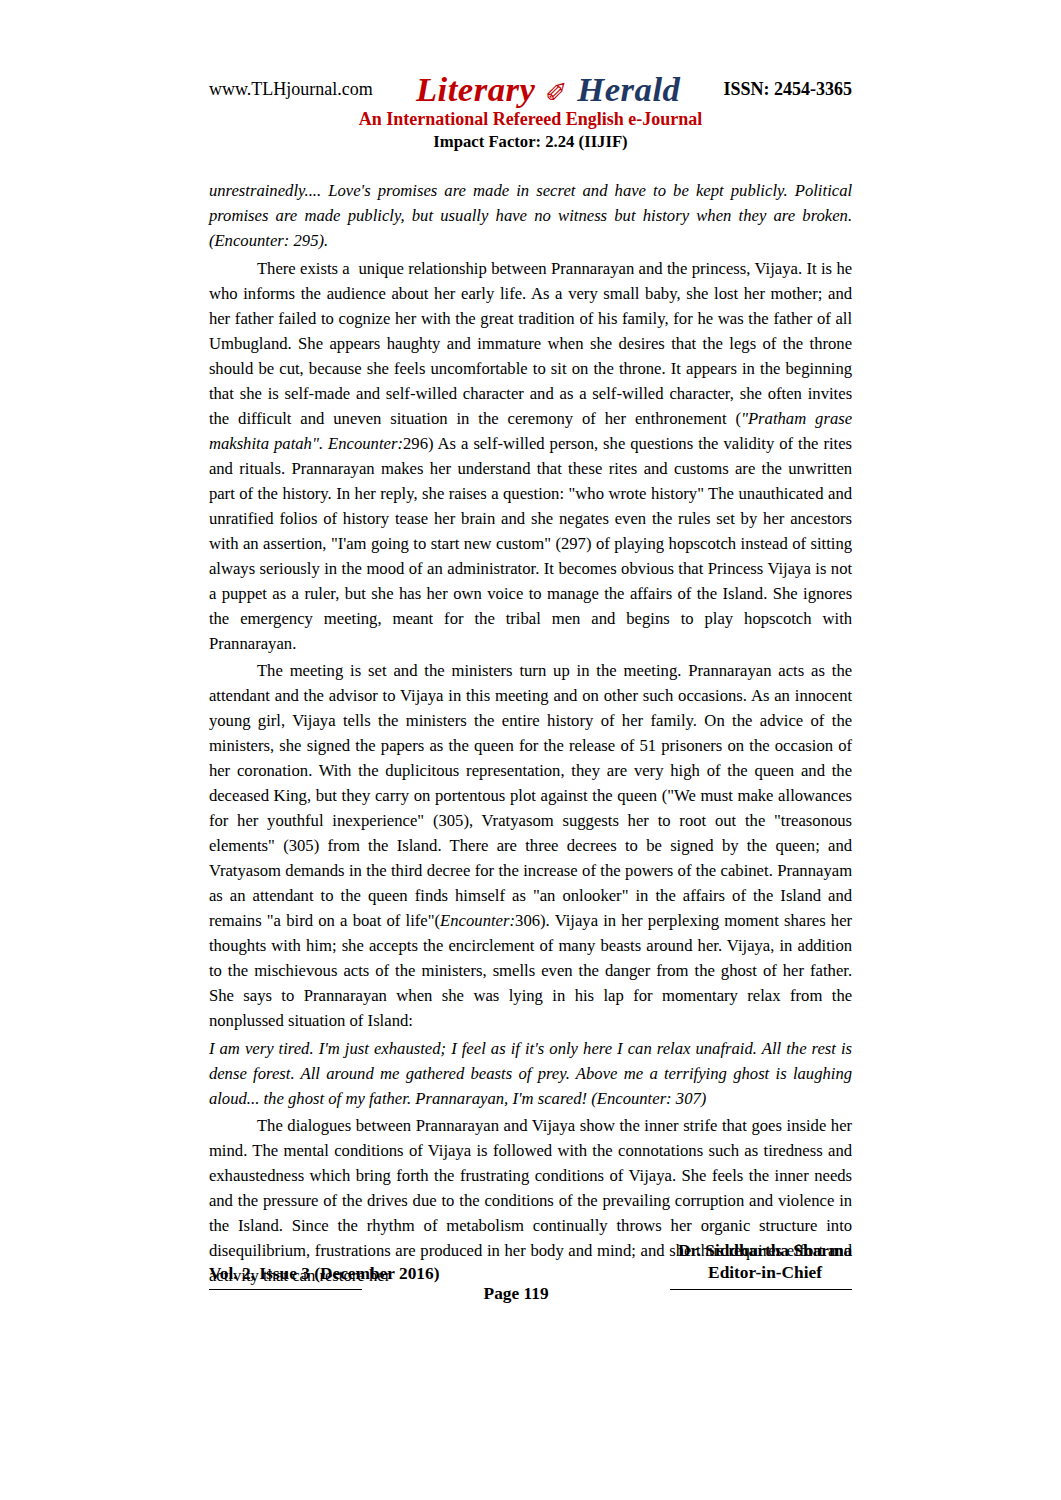www.TLHjournal.com
Literary ✐ Herald
ISSN: 2454-3365
An International Refereed English e-Journal
Impact Factor: 2.24 (IIJIF)
unrestrainedly.... Love's promises are made in secret and have to be kept publicly. Political promises are made publicly, but usually have no witness but history when they are broken. (Encounter: 295).
There exists a unique relationship between Prannarayan and the princess, Vijaya. It is he who informs the audience about her early life. As a very small baby, she lost her mother; and her father failed to cognize her with the great tradition of his family, for he was the father of all Umbugland. She appears haughty and immature when she desires that the legs of the throne should be cut, because she feels uncomfortable to sit on the throne. It appears in the beginning that she is self-made and self-willed character and as a self-willed character, she often invites the difficult and uneven situation in the ceremony of her enthronement ("Pratham grase makshita patah". Encounter: 296) As a self-willed person, she questions the validity of the rites and rituals. Prannarayan makes her understand that these rites and customs are the unwritten part of the history. In her reply, she raises a question: "who wrote history" The unauthicated and unratified folios of history tease her brain and she negates even the rules set by her ancestors with an assertion, "I'am going to start new custom" (297) of playing hopscotch instead of sitting always seriously in the mood of an administrator. It becomes obvious that Princess Vijaya is not a puppet as a ruler, but she has her own voice to manage the affairs of the Island. She ignores the emergency meeting, meant for the tribal men and begins to play hopscotch with Prannarayan.
The meeting is set and the ministers turn up in the meeting. Prannarayan acts as the attendant and the advisor to Vijaya in this meeting and on other such occasions. As an innocent young girl, Vijaya tells the ministers the entire history of her family. On the advice of the ministers, she signed the papers as the queen for the release of 51 prisoners on the occasion of her coronation. With the duplicitous representation, they are very high of the queen and the deceased King, but they carry on portentous plot against the queen ("We must make allowances for her youthful inexperience" (305), Vratyasom suggests her to root out the "treasonous elements" (305) from the Island. There are three decrees to be signed by the queen; and Vratyasom demands in the third decree for the increase of the powers of the cabinet. Prannayam as an attendant to the queen finds himself as "an onlooker" in the affairs of the Island and remains "a bird on a boat of life"(Encounter: 306). Vijaya in her perplexing moment shares her thoughts with him; she accepts the encirclement of many beasts around her. Vijaya, in addition to the mischievous acts of the ministers, smells even the danger from the ghost of her father. She says to Prannarayan when she was lying in his lap for momentary relax from the nonplussed situation of Island:
I am very tired. I'm just exhausted; I feel as if it's only here I can relax unafraid. All the rest is dense forest. All around me gathered beasts of prey. Above me a terrifying ghost is laughing aloud... the ghost of my father. Prannarayan, I'm scared! (Encounter: 307)
The dialogues between Prannarayan and Vijaya show the inner strife that goes inside her mind. The mental conditions of Vijaya is followed with the connotations such as tiredness and exhaustedness which bring forth the frustrating conditions of Vijaya. She feels the inner needs and the pressure of the drives due to the conditions of the prevailing corruption and violence in the Island. Since the rhythm of metabolism continually throws her organic structure into disequilibrium, frustrations are produced in her body and mind; and she thus requires effort and activity that can restore her
Vol. 2, Issue 3 (December 2016)
Dr. Siddhartha Sharma
Editor-in-Chief
Page 119